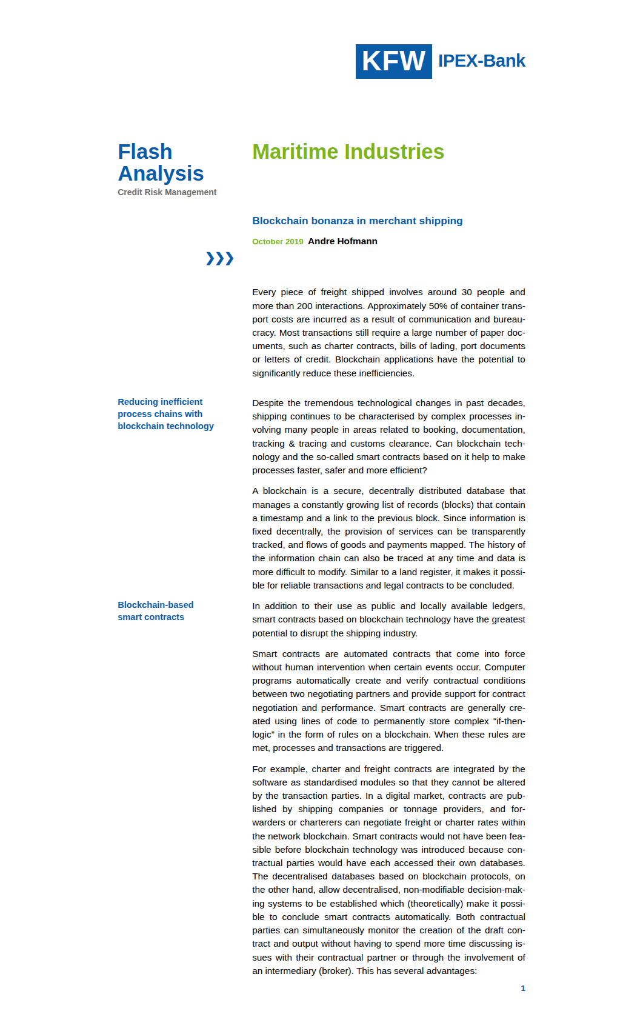KFW IPEX-Bank
Flash Analysis
Credit Risk Management
❯❯❯
Maritime Industries
Blockchain bonanza in merchant shipping
October 2019 Andre Hofmann
Every piece of freight shipped involves around 30 people and more than 200 interactions. Approximately 50% of container transport costs are incurred as a result of communication and bureaucracy. Most transactions still require a large number of paper documents, such as charter contracts, bills of lading, port documents or letters of credit. Blockchain applications have the potential to significantly reduce these inefficiencies.
Reducing inefficient process chains with
blockchain technology
Despite the tremendous technological changes in past decades, shipping continues to be characterised by complex processes involving many people in areas related to booking, documentation, tracking & tracing and customs clearance. Can blockchain technology and the so-called smart contracts based on it help to make processes faster, safer and more efficient?
A blockchain is a secure, decentrally distributed database that manages a constantly growing list of records (blocks) that contain a timestamp and a link to the previous block. Since information is fixed decentrally, the provision of services can be transparently tracked, and flows of goods and payments mapped. The history of the information chain can also be traced at any time and data is more difficult to modify. Similar to a land register, it makes it possible for reliable transactions and legal contracts to be concluded.
Blockchain-based
smart contracts
In addition to their use as public and locally available ledgers, smart contracts based on blockchain technology have the greatest potential to disrupt the shipping industry.
Smart contracts are automated contracts that come into force without human intervention when certain events occur. Computer programs automatically create and verify contractual conditions between two negotiating partners and provide support for contract negotiation and performance. Smart contracts are generally created using lines of code to permanently store complex “if-then-logic” in the form of rules on a blockchain. When these rules are met, processes and transactions are triggered.
For example, charter and freight contracts are integrated by the software as standardised modules so that they cannot be altered by the transaction parties. In a digital market, contracts are published by shipping companies or tonnage providers, and forwarders or charterers can negotiate freight or charter rates within the network blockchain. Smart contracts would not have been feasible before blockchain technology was introduced because contractual parties would have each accessed their own databases. The decentralised databases based on blockchain protocols, on the other hand, allow decentralised, non-modifiable decision-making systems to be established which (theoretically) make it possible to conclude smart contracts automatically. Both contractual parties can simultaneously monitor the creation of the draft contract and output without having to spend more time discussing issues with their contractual partner or through the involvement of an intermediary (broker). This has several advantages:
1